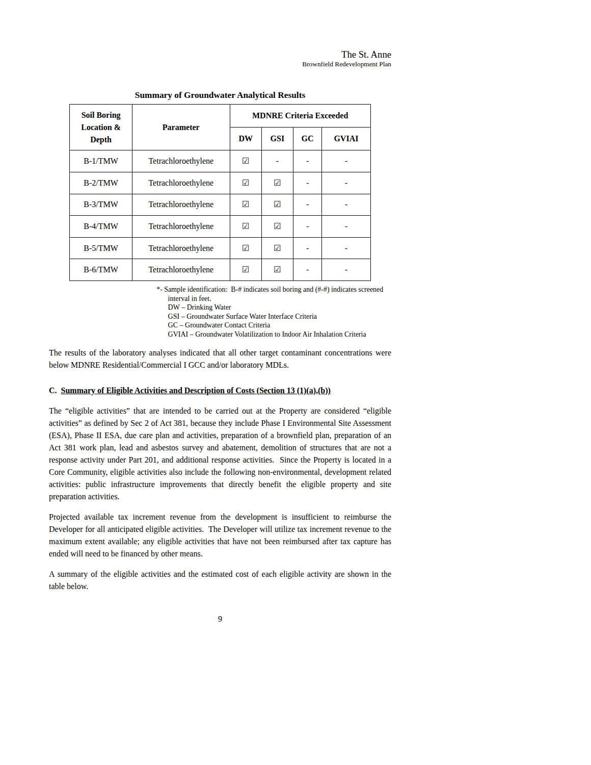The St. Anne
Brownfield Redevelopment Plan
Summary of Groundwater Analytical Results
| Soil Boring Location & Depth | Parameter | MDNRE Criteria Exceeded |
| --- | --- | --- |
| DW | GSI | GC | GVIAI |
| B-1/TMW | Tetrachloroethylene | ☑ | - | - | - |
| B-2/TMW | Tetrachloroethylene | ☑ | ☑ | - | - |
| B-3/TMW | Tetrachloroethylene | ☑ | ☑ | - | - |
| B-4/TMW | Tetrachloroethylene | ☑ | ☑ | - | - |
| B-5/TMW | Tetrachloroethylene | ☑ | ☑ | - | - |
| B-6/TMW | Tetrachloroethylene | ☑ | ☑ | - | - |
*- Sample identification: B-# indicates soil boring and (#-#) indicates screened interval in feet. DW – Drinking Water GSI – Groundwater Surface Water Interface Criteria GC – Groundwater Contact Criteria GVIAI – Groundwater Volatilization to Indoor Air Inhalation Criteria
The results of the laboratory analyses indicated that all other target contaminant concentrations were below MDNRE Residential/Commercial I GCC and/or laboratory MDLs.
C. Summary of Eligible Activities and Description of Costs (Section 13 (1)(a),(b))
The “eligible activities” that are intended to be carried out at the Property are considered “eligible activities” as defined by Sec 2 of Act 381, because they include Phase I Environmental Site Assessment (ESA), Phase II ESA, due care plan and activities, preparation of a brownfield plan, preparation of an Act 381 work plan, lead and asbestos survey and abatement, demolition of structures that are not a response activity under Part 201, and additional response activities. Since the Property is located in a Core Community, eligible activities also include the following non-environmental, development related activities: public infrastructure improvements that directly benefit the eligible property and site preparation activities.
Projected available tax increment revenue from the development is insufficient to reimburse the Developer for all anticipated eligible activities. The Developer will utilize tax increment revenue to the maximum extent available; any eligible activities that have not been reimbursed after tax capture has ended will need to be financed by other means.
A summary of the eligible activities and the estimated cost of each eligible activity are shown in the table below.
9